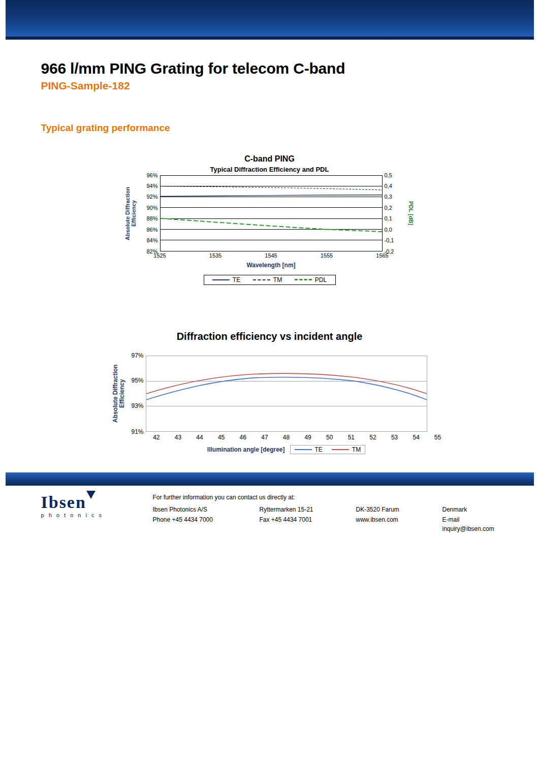966 l/mm PING Grating for telecom C-band
PING-Sample-182
Typical grating performance
C-band PING
Typical Diffraction Efficiency and PDL
Absolute Diffraction Efficiency
PDL [dB]
96% 94% 92% 90% 88% 86% 84% 82%
0,5 0,4 0,3 0,2 0,1 0,0 -0,1 -0,2
1525 1535 1545 1555 1565
Wavelength [nm]
TE
TM
PDL
Diffraction efficiency vs incident angle
Absolute Diffraction Efficiency
97% 95% 93% 91%
42 43 44 45 46 47 48 49 50 51 52 53 54 55
Illumination angle [degree] TE TM
Ibsen
p h o t o n i c s
For further information you can contact us directly at:
Ibsen Photonics A/S
Ryttermarken 15-21
DK-3520 Farum
Denmark
Phone +45 4434 7000
Fax +45 4434 7001
www.ibsen.com
E-mail inquiry@ibsen.com